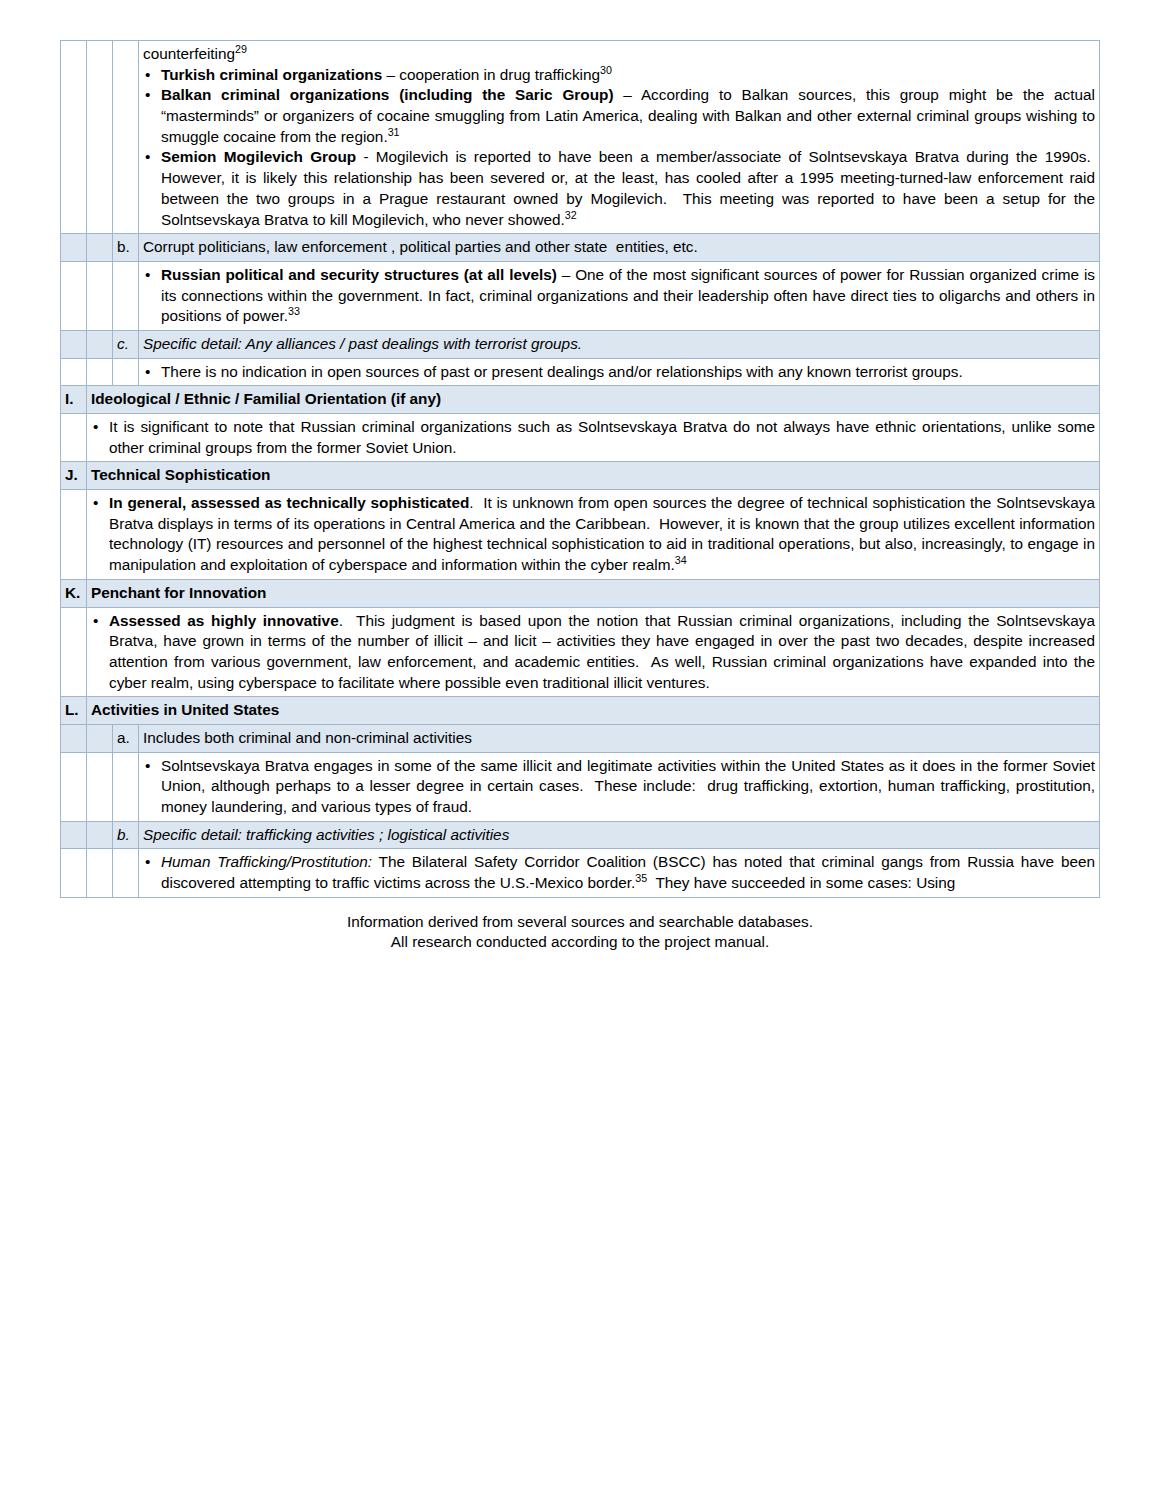| | | | counterfeiting 29 Turkish criminal organizations – cooperation in drug trafficking 30 Balkan criminal organizations (including the Saric Group) – According to Balkan sources, this group might be the actual “masterminds” or organizers of cocaine smuggling from Latin America, dealing with Balkan and other external criminal groups wishing to smuggle cocaine from the region. 31 Semion Mogilevich Group - Mogilevich is reported to have been a member/associate of Solntsevskaya Bratva during the 1990s. However, it is likely this relationship has been severed or, at the least, has cooled after a 1995 meeting-turned-law enforcement raid between the two groups in a Prague restaurant owned by Mogilevich. This meeting was reported to have been a setup for the Solntsevskaya Bratva to kill Mogilevich, who never showed. 32 |
| | | b. | Corrupt politicians, law enforcement , political parties and other state entities, etc. |
| | | | Russian political and security structures (at all levels) – One of the most significant sources of power for Russian organized crime is its connections within the government. In fact, criminal organizations and their leadership often have direct ties to oligarchs and others in positions of power. 33 |
| | | c. | Specific detail: Any alliances / past dealings with terrorist groups. |
| | | | There is no indication in open sources of past or present dealings and/or relationships with any known terrorist groups. |
| I. | Ideological / Ethnic / Familial Orientation (if any) |
| | It is significant to note that Russian criminal organizations such as Solntsevskaya Bratva do not always have ethnic orientations, unlike some other criminal groups from the former Soviet Union. |
| J. | Technical Sophistication |
| | In general, assessed as technically sophisticated . It is unknown from open sources the degree of technical sophistication the Solntsevskaya Bratva displays in terms of its operations in Central America and the Caribbean. However, it is known that the group utilizes excellent information technology (IT) resources and personnel of the highest technical sophistication to aid in traditional operations, but also, increasingly, to engage in manipulation and exploitation of cyberspace and information within the cyber realm. 34 |
| K. | Penchant for Innovation |
| | Assessed as highly innovative . This judgment is based upon the notion that Russian criminal organizations, including the Solntsevskaya Bratva, have grown in terms of the number of illicit – and licit – activities they have engaged in over the past two decades, despite increased attention from various government, law enforcement, and academic entities. As well, Russian criminal organizations have expanded into the cyber realm, using cyberspace to facilitate where possible even traditional illicit ventures. |
| L. | Activities in United States |
| | | a. | Includes both criminal and non-criminal activities |
| | | | Solntsevskaya Bratva engages in some of the same illicit and legitimate activities within the United States as it does in the former Soviet Union, although perhaps to a lesser degree in certain cases. These include: drug trafficking, extortion, human trafficking, prostitution, money laundering, and various types of fraud. |
| | | b. | Specific detail: trafficking activities ; logistical activities |
| | | | Human Trafficking/Prostitution: The Bilateral Safety Corridor Coalition (BSCC) has noted that criminal gangs from Russia have been discovered attempting to traffic victims across the U.S.-Mexico border. 35 They have succeeded in some cases: Using |
Information derived from several sources and searchable databases.
All research conducted according to the project manual.